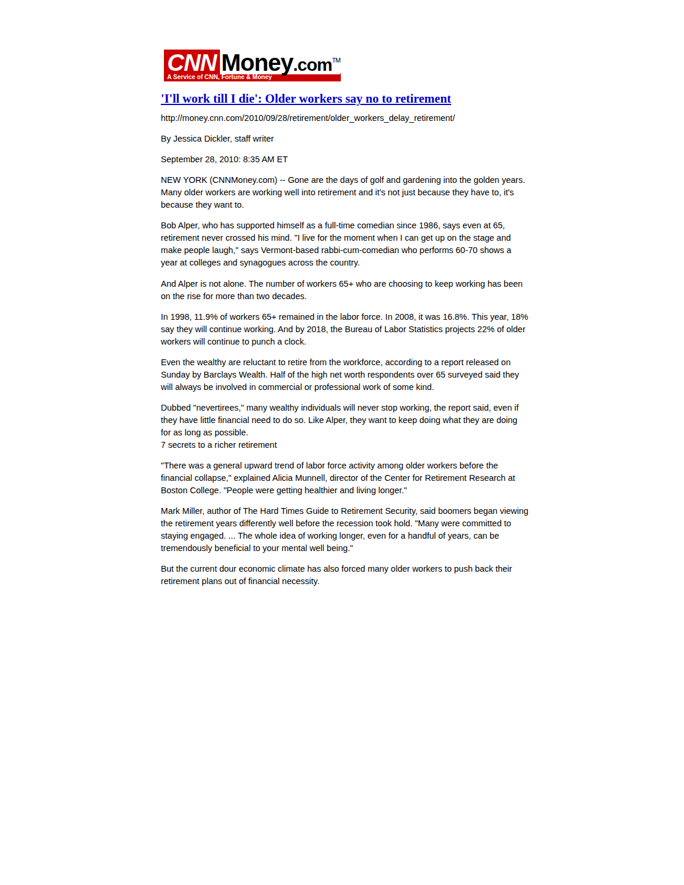CNN Money.com TM A Service of CNN, Fortune & Money
'I'll work till I die': Older workers say no to retirement
http://money.cnn.com/2010/09/28/retirement/older_workers_delay_retirement/
By Jessica Dickler, staff writer
September 28, 2010: 8:35 AM ET
NEW YORK (CNNMoney.com) -- Gone are the days of golf and gardening into the golden years. Many older workers are working well into retirement and it's not just because they have to, it's because they want to.
Bob Alper, who has supported himself as a full-time comedian since 1986, says even at 65, retirement never crossed his mind. "I live for the moment when I can get up on the stage and make people laugh," says Vermont-based rabbi-cum-comedian who performs 60-70 shows a year at colleges and synagogues across the country.
And Alper is not alone. The number of workers 65+ who are choosing to keep working has been on the rise for more than two decades.
In 1998, 11.9% of workers 65+ remained in the labor force. In 2008, it was 16.8%. This year, 18% say they will continue working. And by 2018, the Bureau of Labor Statistics projects 22% of older workers will continue to punch a clock.
Even the wealthy are reluctant to retire from the workforce, according to a report released on Sunday by Barclays Wealth. Half of the high net worth respondents over 65 surveyed said they will always be involved in commercial or professional work of some kind.
Dubbed "nevertirees," many wealthy individuals will never stop working, the report said, even if they have little financial need to do so. Like Alper, they want to keep doing what they are doing for as long as possible.
7 secrets to a richer retirement
"There was a general upward trend of labor force activity among older workers before the financial collapse," explained Alicia Munnell, director of the Center for Retirement Research at Boston College. "People were getting healthier and living longer."
Mark Miller, author of The Hard Times Guide to Retirement Security, said boomers began viewing the retirement years differently well before the recession took hold. "Many were committed to staying engaged. ... The whole idea of working longer, even for a handful of years, can be tremendously beneficial to your mental well being."
But the current dour economic climate has also forced many older workers to push back their retirement plans out of financial necessity.